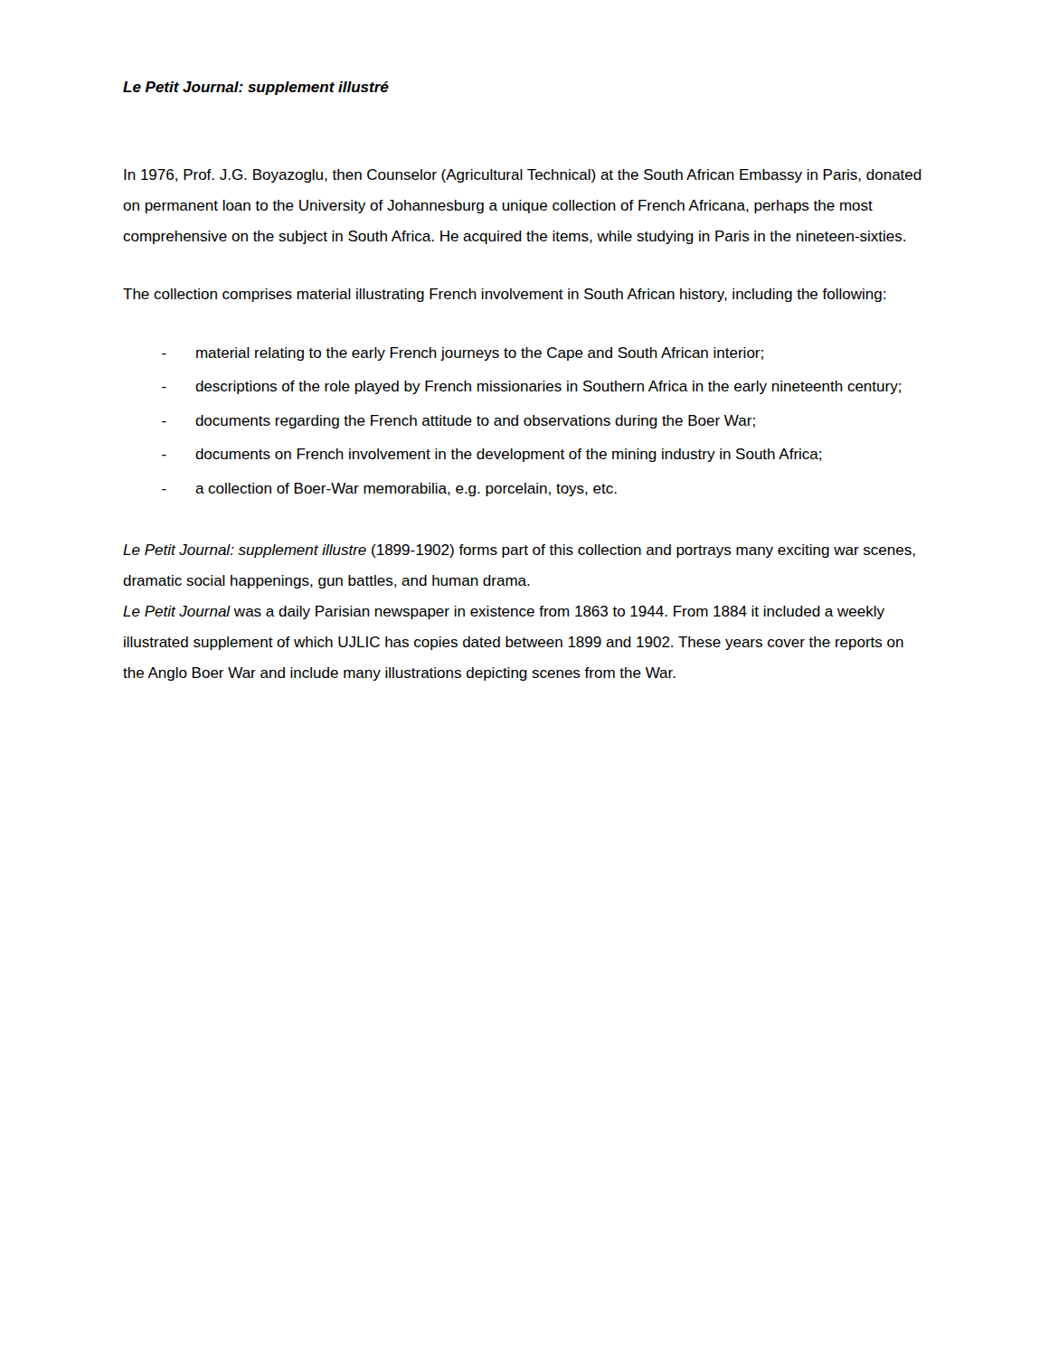Le Petit Journal: supplement illustré
In 1976, Prof. J.G. Boyazoglu, then Counselor (Agricultural Technical) at the South African Embassy in Paris, donated on permanent loan to the University of Johannesburg a unique collection of French Africana, perhaps the most comprehensive on the subject in South Africa. He acquired the items, while studying in Paris in the nineteen-sixties.
The collection comprises material illustrating French involvement in South African history, including the following:
material relating to the early French journeys to the Cape and South African interior;
descriptions of the role played by French missionaries in Southern Africa in the early nineteenth century;
documents regarding the French attitude to and observations during the Boer War;
documents on French involvement in the development of the mining industry in South Africa;
a collection of Boer-War memorabilia, e.g. porcelain, toys, etc.
Le Petit Journal: supplement illustre (1899-1902) forms part of this collection and portrays many exciting war scenes, dramatic social happenings, gun battles, and human drama.
Le Petit Journal was a daily Parisian newspaper in existence from 1863 to 1944. From 1884 it included a weekly illustrated supplement of which UJLIC has copies dated between 1899 and 1902. These years cover the reports on the Anglo Boer War and include many illustrations depicting scenes from the War.